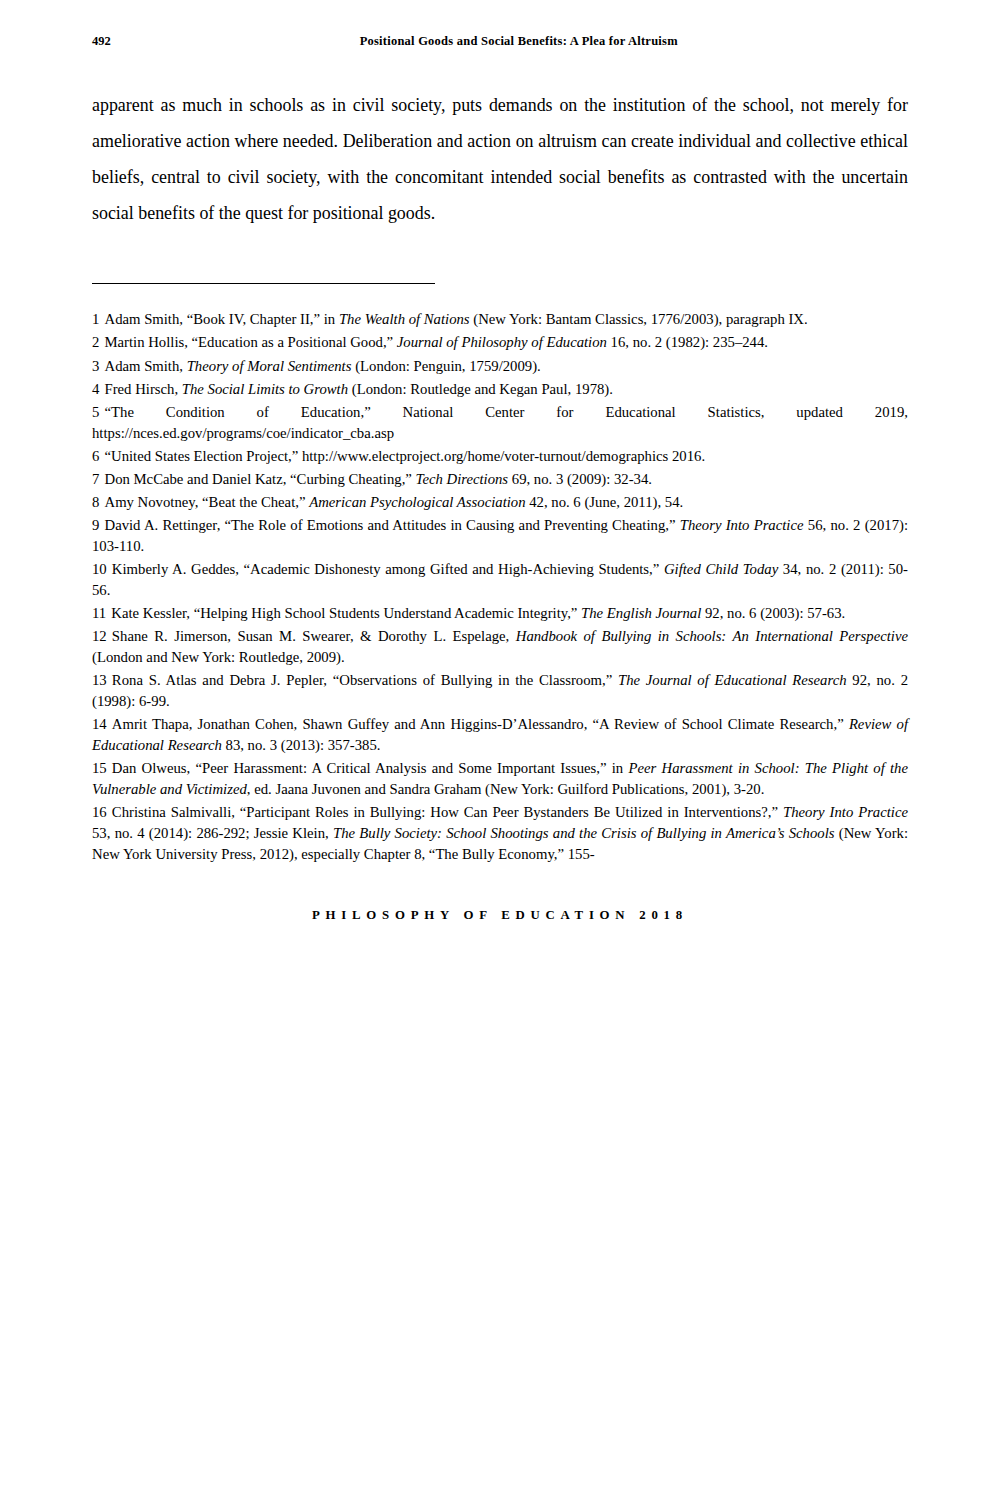492 Positional Goods and Social Benefits: A Plea for Altruism
apparent as much in schools as in civil society, puts demands on the institution of the school, not merely for ameliorative action where needed. Deliberation and action on altruism can create individual and collective ethical beliefs, central to civil society, with the concomitant intended social benefits as contrasted with the uncertain social benefits of the quest for positional goods.
1 Adam Smith, “Book IV, Chapter II,” in The Wealth of Nations (New York: Bantam Classics, 1776/2003), paragraph IX.
2 Martin Hollis, “Education as a Positional Good,” Journal of Philosophy of Education 16, no. 2 (1982): 235–244.
3 Adam Smith, Theory of Moral Sentiments (London: Penguin, 1759/2009).
4 Fred Hirsch, The Social Limits to Growth (London: Routledge and Kegan Paul, 1978).
5“The Condition of Education,” National Center for Educational Statistics, updated 2019, https://nces.ed.gov/programs/coe/indicator_cba.asp
6“United States Election Project,” http://www.electproject.org/home/voter-turnout/demographics 2016.
7 Don McCabe and Daniel Katz, “Curbing Cheating,” Tech Directions 69, no. 3 (2009): 32-34.
8 Amy Novotney, “Beat the Cheat,” American Psychological Association 42, no. 6 (June, 2011), 54.
9 David A. Rettinger, “The Role of Emotions and Attitudes in Causing and Preventing Cheating,” Theory Into Practice 56, no. 2 (2017): 103-110.
10 Kimberly A. Geddes, “Academic Dishonesty among Gifted and High-Achieving Students,” Gifted Child Today 34, no. 2 (2011): 50-56.
11 Kate Kessler, “Helping High School Students Understand Academic Integrity,” The English Journal 92, no. 6 (2003): 57-63.
12 Shane R. Jimerson, Susan M. Swearer, & Dorothy L. Espelage, Handbook of Bullying in Schools: An International Perspective (London and New York: Routledge, 2009).
13 Rona S. Atlas and Debra J. Pepler, “Observations of Bullying in the Classroom,” The Journal of Educational Research 92, no. 2 (1998): 6-99.
14 Amrit Thapa, Jonathan Cohen, Shawn Guffey and Ann Higgins-D’Alessandro, “A Review of School Climate Research,” Review of Educational Research 83, no. 3 (2013): 357-385.
15 Dan Olweus, “Peer Harassment: A Critical Analysis and Some Important Issues,” in Peer Harassment in School: The Plight of the Vulnerable and Victimized, ed. Jaana Juvonen and Sandra Graham (New York: Guilford Publications, 2001), 3-20.
16 Christina Salmivalli, “Participant Roles in Bullying: How Can Peer Bystanders Be Utilized in Interventions?,” Theory Into Practice 53, no. 4 (2014): 286-292; Jessie Klein, The Bully Society: School Shootings and the Crisis of Bullying in America’s Schools (New York: New York University Press, 2012), especially Chapter 8, “The Bully Economy,” 155-
PHILOSOPHY OF EDUCATION 2018